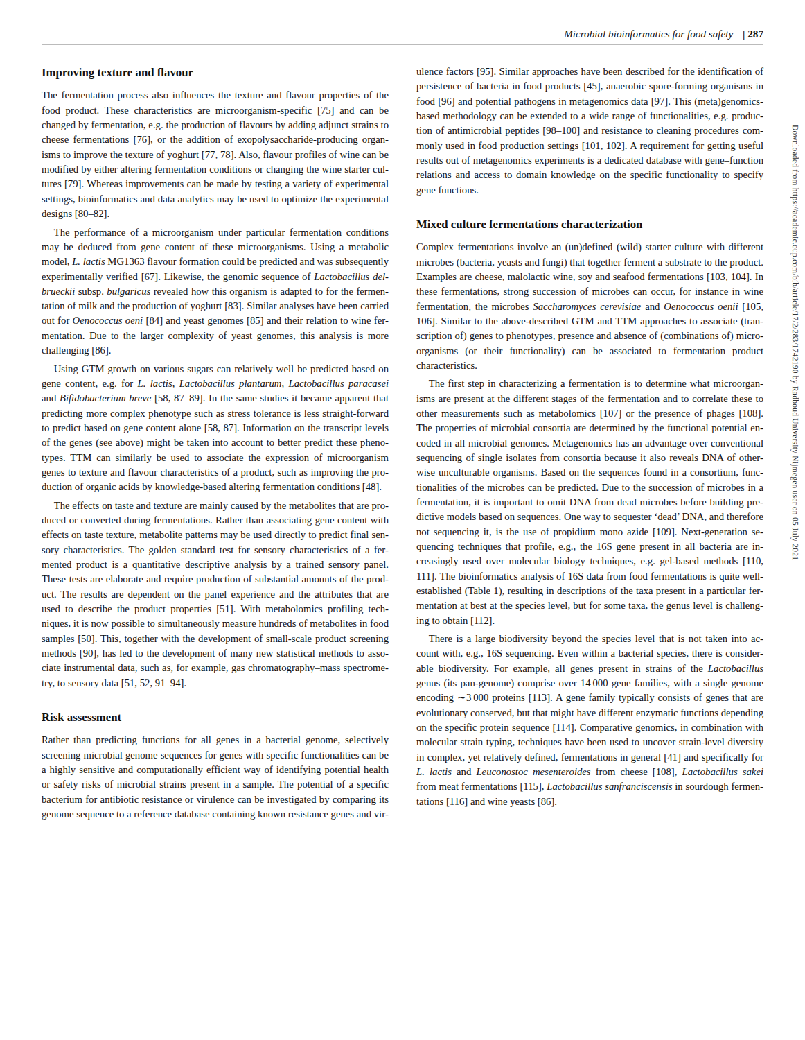Microbial bioinformatics for food safety | 287
Downloaded from https://academic.oup.com/bib/article/17/2/283/1742190 by Radboud University Nijmegen user on 05 July 2021
Improving texture and flavour
The fermentation process also influences the texture and flavour properties of the food product. These characteristics are microorganism-specific [75] and can be changed by fermentation, e.g. the production of flavours by adding adjunct strains to cheese fermentations [76], or the addition of exopolysaccharide-producing organisms to improve the texture of yoghurt [77, 78]. Also, flavour profiles of wine can be modified by either altering fermentation conditions or changing the wine starter cultures [79]. Whereas improvements can be made by testing a variety of experimental settings, bioinformatics and data analytics may be used to optimize the experimental designs [80–82].
The performance of a microorganism under particular fermentation conditions may be deduced from gene content of these microorganisms. Using a metabolic model, L. lactis MG1363 flavour formation could be predicted and was subsequently experimentally verified [67]. Likewise, the genomic sequence of Lactobacillus delbrueckii subsp. bulgaricus revealed how this organism is adapted to for the fermentation of milk and the production of yoghurt [83]. Similar analyses have been carried out for Oenococcus oeni [84] and yeast genomes [85] and their relation to wine fermentation. Due to the larger complexity of yeast genomes, this analysis is more challenging [86].
Using GTM growth on various sugars can relatively well be predicted based on gene content, e.g. for L. lactis, Lactobacillus plantarum, Lactobacillus paracasei and Bifidobacterium breve [58, 87–89]. In the same studies it became apparent that predicting more complex phenotype such as stress tolerance is less straight-forward to predict based on gene content alone [58, 87]. Information on the transcript levels of the genes (see above) might be taken into account to better predict these phenotypes. TTM can similarly be used to associate the expression of microorganism genes to texture and flavour characteristics of a product, such as improving the production of organic acids by knowledge-based altering fermentation conditions [48].
The effects on taste and texture are mainly caused by the metabolites that are produced or converted during fermentations. Rather than associating gene content with effects on taste texture, metabolite patterns may be used directly to predict final sensory characteristics. The golden standard test for sensory characteristics of a fermented product is a quantitative descriptive analysis by a trained sensory panel. These tests are elaborate and require production of substantial amounts of the product. The results are dependent on the panel experience and the attributes that are used to describe the product properties [51]. With metabolomics profiling techniques, it is now possible to simultaneously measure hundreds of metabolites in food samples [50]. This, together with the development of small-scale product screening methods [90], has led to the development of many new statistical methods to associate instrumental data, such as, for example, gas chromatography–mass spectrometry, to sensory data [51, 52, 91–94].
Risk assessment
Rather than predicting functions for all genes in a bacterial genome, selectively screening microbial genome sequences for genes with specific functionalities can be a highly sensitive and computationally efficient way of identifying potential health or safety risks of microbial strains present in a sample. The potential of a specific bacterium for antibiotic resistance or virulence can be investigated by comparing its genome sequence to a reference database containing known resistance genes and virulence factors [95]. Similar approaches have been described for the identification of persistence of bacteria in food products [45], anaerobic spore-forming organisms in food [96] and potential pathogens in metagenomics data [97]. This (meta)genomics-based methodology can be extended to a wide range of functionalities, e.g. production of antimicrobial peptides [98–100] and resistance to cleaning procedures commonly used in food production settings [101, 102]. A requirement for getting useful results out of metagenomics experiments is a dedicated database with gene–function relations and access to domain knowledge on the specific functionality to specify gene functions.
Mixed culture fermentations characterization
Complex fermentations involve an (un)defined (wild) starter culture with different microbes (bacteria, yeasts and fungi) that together ferment a substrate to the product. Examples are cheese, malolactic wine, soy and seafood fermentations [103, 104]. In these fermentations, strong succession of microbes can occur, for instance in wine fermentation, the microbes Saccharomyces cerevisiae and Oenococcus oenii [105, 106]. Similar to the above-described GTM and TTM approaches to associate (transcription of) genes to phenotypes, presence and absence of (combinations of) microorganisms (or their functionality) can be associated to fermentation product characteristics.
The first step in characterizing a fermentation is to determine what microorganisms are present at the different stages of the fermentation and to correlate these to other measurements such as metabolomics [107] or the presence of phages [108]. The properties of microbial consortia are determined by the functional potential encoded in all microbial genomes. Metagenomics has an advantage over conventional sequencing of single isolates from consortia because it also reveals DNA of otherwise unculturable organisms. Based on the sequences found in a consortium, functionalities of the microbes can be predicted. Due to the succession of microbes in a fermentation, it is important to omit DNA from dead microbes before building predictive models based on sequences. One way to sequester ‘dead’ DNA, and therefore not sequencing it, is the use of propidium mono azide [109]. Next-generation sequencing techniques that profile, e.g., the 16S gene present in all bacteria are increasingly used over molecular biology techniques, e.g. gel-based methods [110, 111]. The bioinformatics analysis of 16S data from food fermentations is quite well-established (Table 1), resulting in descriptions of the taxa present in a particular fermentation at best at the species level, but for some taxa, the genus level is challenging to obtain [112].
There is a large biodiversity beyond the species level that is not taken into account with, e.g., 16S sequencing. Even within a bacterial species, there is considerable biodiversity. For example, all genes present in strains of the Lactobacillus genus (its pan-genome) comprise over 14 000 gene families, with a single genome encoding ∼3 000 proteins [113]. A gene family typically consists of genes that are evolutionary conserved, but that might have different enzymatic functions depending on the specific protein sequence [114]. Comparative genomics, in combination with molecular strain typing, techniques have been used to uncover strain-level diversity in complex, yet relatively defined, fermentations in general [41] and specifically for L. lactis and Leuconostoc mesenteroides from cheese [108], Lactobacillus sakei from meat fermentations [115], Lactobacillus sanfranciscensis in sourdough fermentations [116] and wine yeasts [86].